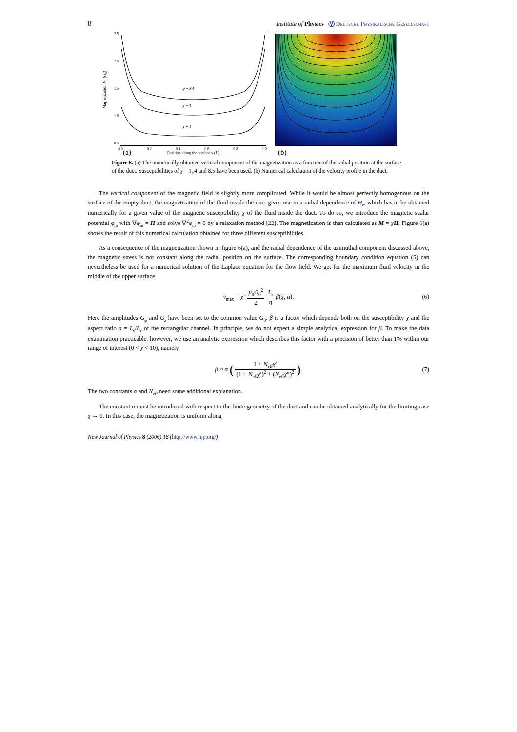8
Institute of Physics ⓋDeutsche Physikalische Gesellschaft
Magnetization Mz (G0)
Position along the surface y (L)
2.5
2.0
1.5
1.0
0.5
0.0
0.2
0.4
0.6
0.8
1.0
χ = 8.5
χ = 4
χ = 1
(a)
Height (mm)
Width (mm)
10
8
6
4
2
0
0
2
4
6
8
10
(b)
Figure 6. (a) The numerically obtained vertical component of the magnetization as a function of the radial position at the surface of the duct. Susceptibilities of χ = 1, 4 and 8.5 have been used. (b) Numerical calculation of the velocity profile in the duct.
The vertical component of the magnetic field is slightly more complicated. While it would be almost perfectly homogenous on the surface of the empty duct, the magnetization of the fluid inside the duct gives rise to a radial dependence of Hz, which has to be obtained numerically for a given value of the magnetic susceptibility χ of the fluid inside the duct. To do so, we introduce the magnetic scalar potential φm with ∇φm = H and solve ∇2φm = 0 by a relaxation method [22]. The magnetization is then calculated as M = χH. Figure 6(a) shows the result of this numerical calculation obtained for three different susceptibilities.
As a consequence of the magnetization shown in figure 6(a), and the radial dependence of the azimuthal component discussed above, the magnetic stress is not constant along the radial position on the surface. The corresponding boundary condition equation (5) can nevertheless be used for a numerical solution of the Laplace equation for the flow field. We get for the maximum fluid velocity in the middle of the upper surface
vmax = χ″μ0G022 Lz η β(χ, a).
(6)
Here the amplitudes Gφ and Gz have been set to the common value G0. β is a factor which depends both on the susceptibility χ and the aspect ratio a = Ly/Lz of the rectangular channel. In principle, we do not expect a simple analytical expression for β. To make the data examination practicable, however, we use an analytic expression which describes this factor with a precision of better than 1% within our range of interest (0 < χ < 10), namely
β ≈ α (1 + Neffχ′(1 + Neffχ′)2 + (Neffχ″)2).
(7)
The two constants α and Neff need some additional explanation.
The constant α must be introduced with respect to the finite geometry of the duct and can be obtained analytically for the limiting case χ → 0. In this case, the magnetization is uniform along
New Journal of Physics 8 (2006) 18 (http://www.njp.org/)